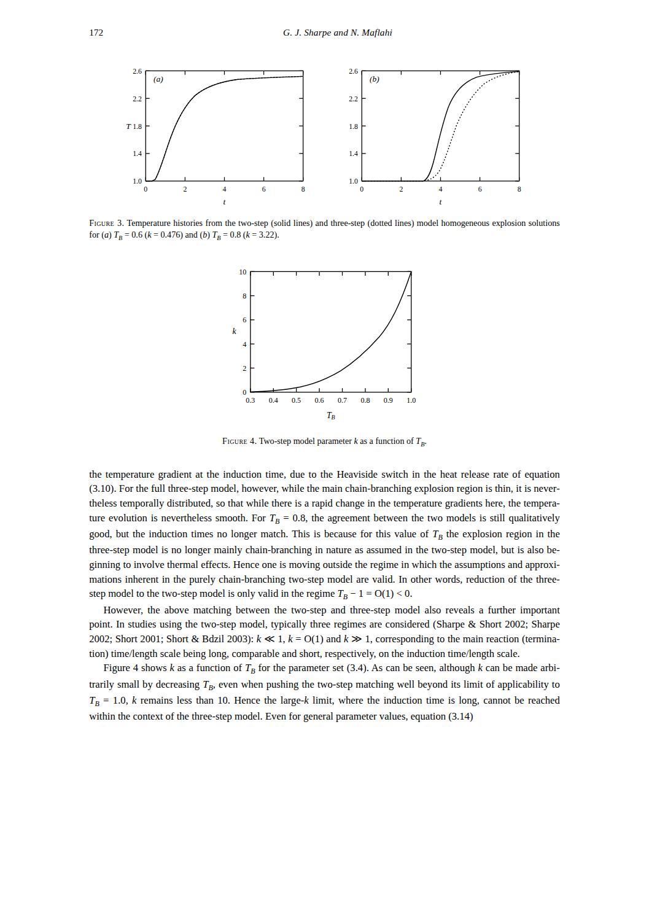172
G. J. Sharpe and N. Maflahi
2.6 2.2 1.8 1.4 1.0 0 2 4 6 8 T t (a)
2.6 2.2 1.8 1.4 1.0 0 2 4 6 8 t (b)
Figure 3. Temperature histories from the two-step (solid lines) and three-step (dotted lines) model homogeneous explosion solutions for (a) TB = 0.6 (k = 0.476) and (b) TB = 0.8 (k = 3.22).
0 2 4 6 8 10 0.3 0.4 0.5 0.6 0.7 0.8 0.9 1.0 k TB
Figure 4. Two-step model parameter k as a function of TB.
the temperature gradient at the induction time, due to the Heaviside switch in the heat release rate of equation (3.10). For the full three-step model, however, while the main chain-branching explosion region is thin, it is nevertheless temporally distributed, so that while there is a rapid change in the temperature gradients here, the temperature evolution is nevertheless smooth. For TB = 0.8, the agreement between the two models is still qualitatively good, but the induction times no longer match. This is because for this value of TB the explosion region in the three-step model is no longer mainly chain-branching in nature as assumed in the two-step model, but is also beginning to involve thermal effects. Hence one is moving outside the regime in which the assumptions and approximations inherent in the purely chain-branching two-step model are valid. In other words, reduction of the three-step model to the two-step model is only valid in the regime TB − 1 = O(1) < 0.
However, the above matching between the two-step and three-step model also reveals a further important point. In studies using the two-step model, typically three regimes are considered (Sharpe & Short 2002; Sharpe 2002; Short 2001; Short & Bdzil 2003): k ≪ 1, k = O(1) and k ≫ 1, corresponding to the main reaction (termination) time/length scale being long, comparable and short, respectively, on the induction time/length scale.
Figure 4 shows k as a function of TB for the parameter set (3.4). As can be seen, although k can be made arbitrarily small by decreasing TB, even when pushing the two-step matching well beyond its limit of applicability to TB = 1.0, k remains less than 10. Hence the large-k limit, where the induction time is long, cannot be reached within the context of the three-step model. Even for general parameter values, equation (3.14)